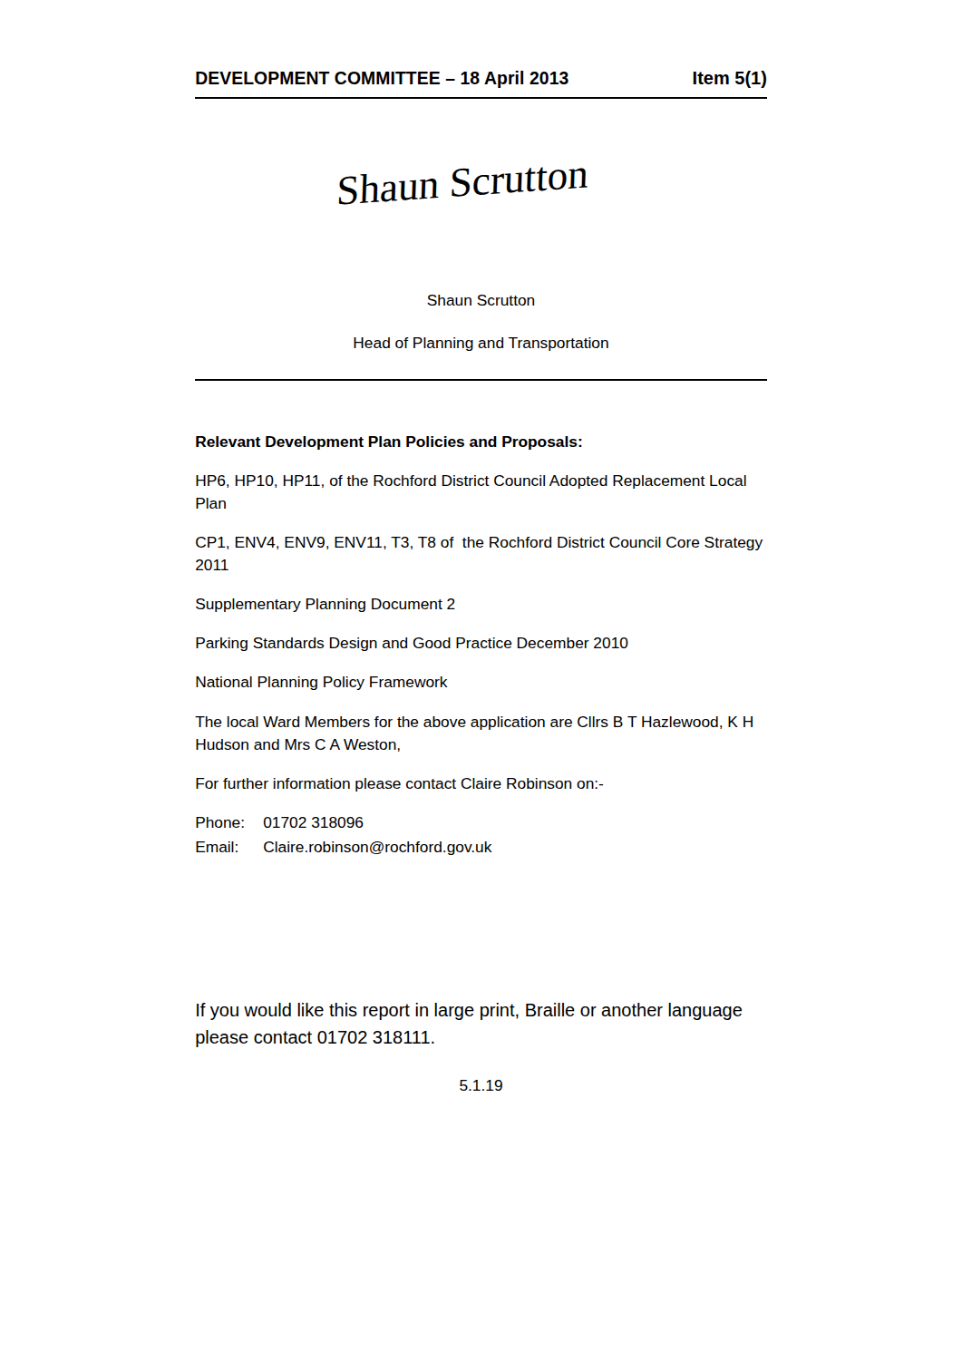DEVELOPMENT COMMITTEE – 18 April 2013
Item 5(1)
Shaun Scrutton
Shaun Scrutton
Head of Planning and Transportation
Relevant Development Plan Policies and Proposals:
HP6, HP10, HP11, of the Rochford District Council Adopted Replacement Local Plan
CP1, ENV4, ENV9, ENV11, T3, T8 of the Rochford District Council Core Strategy 2011
Supplementary Planning Document 2
Parking Standards Design and Good Practice December 2010
National Planning Policy Framework
The local Ward Members for the above application are Cllrs B T Hazlewood, K H Hudson and Mrs C A Weston,
For further information please contact Claire Robinson on:-
| Phone: | 01702 318096 |
| Email: | Claire.robinson@rochford.gov.uk |
If you would like this report in large print, Braille or another language please contact 01702 318111.
5.1.19